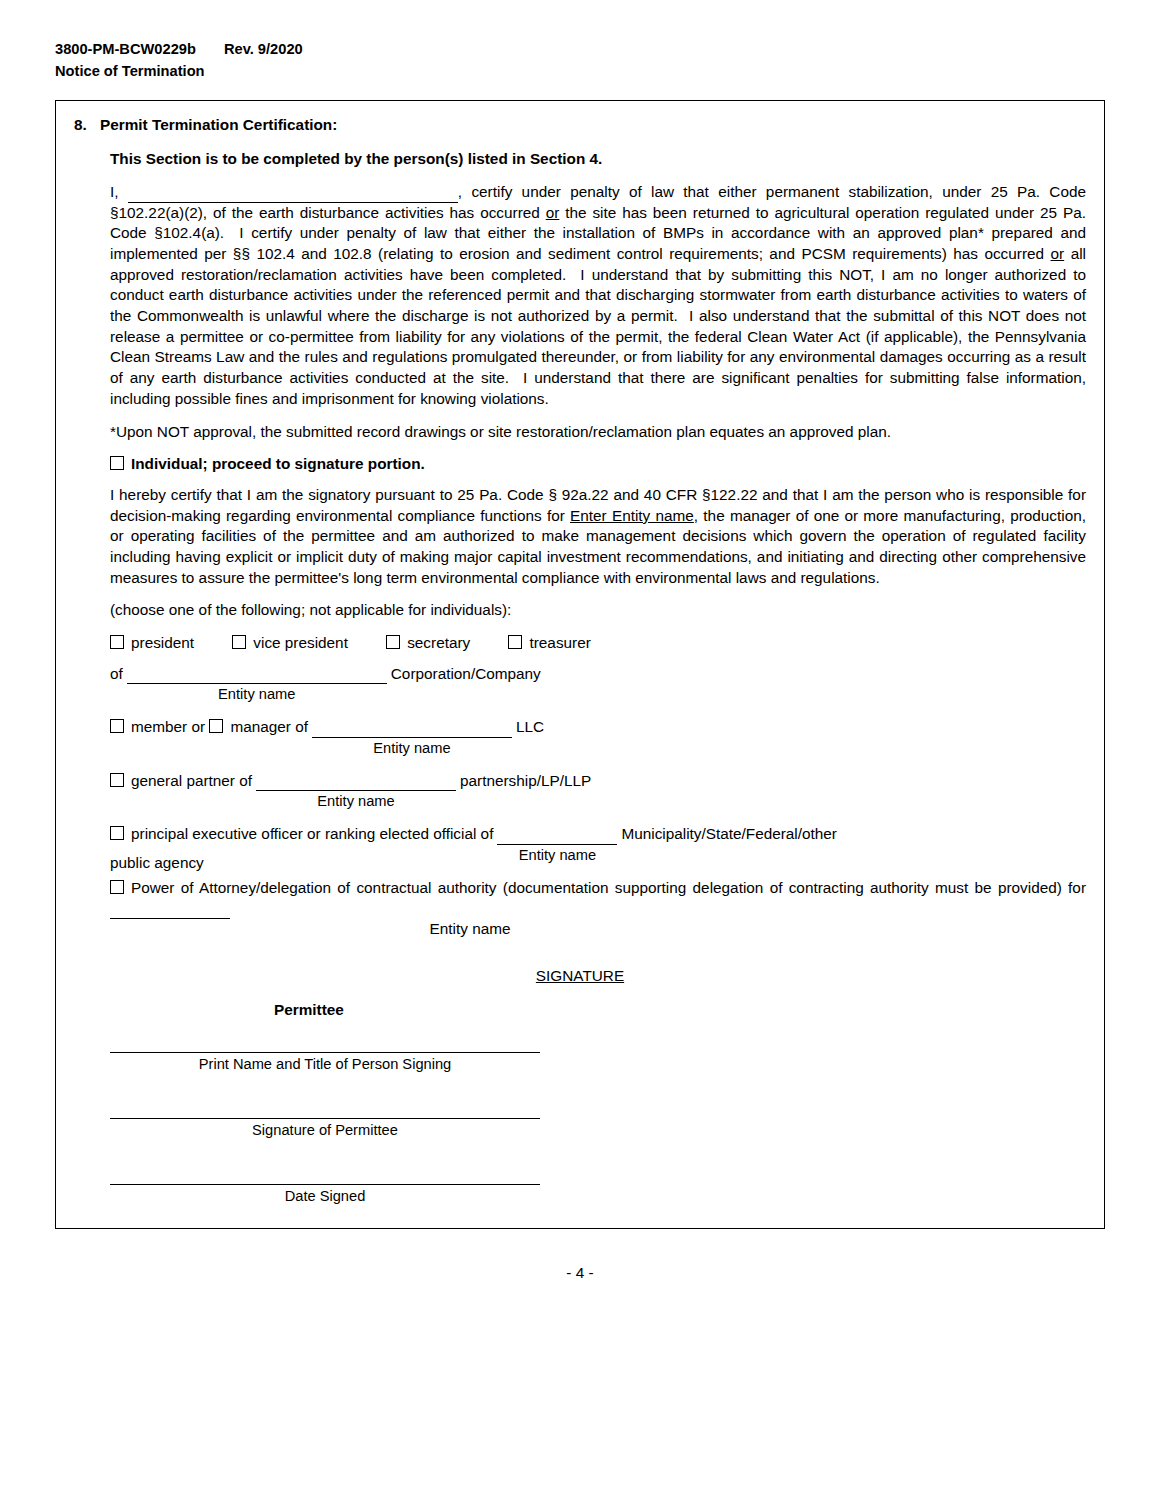3800-PM-BCW0229bRev. 9/2020
Notice of Termination
8. Permit Termination Certification:
This Section is to be completed by the person(s) listed in Section 4.
I, , certify under penalty of law that either permanent stabilization, under 25 Pa. Code §102.22(a)(2), of the earth disturbance activities has occurred or the site has been returned to agricultural operation regulated under 25 Pa. Code §102.4(a). I certify under penalty of law that either the installation of BMPs in accordance with an approved plan* prepared and implemented per §§ 102.4 and 102.8 (relating to erosion and sediment control requirements; and PCSM requirements) has occurred or all approved restoration/reclamation activities have been completed. I understand that by submitting this NOT, I am no longer authorized to conduct earth disturbance activities under the referenced permit and that discharging stormwater from earth disturbance activities to waters of the Commonwealth is unlawful where the discharge is not authorized by a permit. I also understand that the submittal of this NOT does not release a permittee or co-permittee from liability for any violations of the permit, the federal Clean Water Act (if applicable), the Pennsylvania Clean Streams Law and the rules and regulations promulgated thereunder, or from liability for any environmental damages occurring as a result of any earth disturbance activities conducted at the site. I understand that there are significant penalties for submitting false information, including possible fines and imprisonment for knowing violations.
*Upon NOT approval, the submitted record drawings or site restoration/reclamation plan equates an approved plan.
Individual; proceed to signature portion.
I hereby certify that I am the signatory pursuant to 25 Pa. Code § 92a.22 and 40 CFR §122.22 and that I am the person who is responsible for decision-making regarding environmental compliance functions for Enter Entity name, the manager of one or more manufacturing, production, or operating facilities of the permittee and am authorized to make management decisions which govern the operation of regulated facility including having explicit or implicit duty of making major capital investment recommendations, and initiating and directing other comprehensive measures to assure the permittee's long term environmental compliance with environmental laws and regulations.
(choose one of the following; not applicable for individuals):
president vice president secretary treasurer
| of | | Corporation/Company |
| | Entity name | |
| member or manager of | | LLC |
| | Entity name | |
| general partner of | | partnership/LP/LLP |
| | Entity name | |
| principal executive officer or ranking elected official of | | Municipality/State/Federal/other |
| public agency | Entity name | |
Power of Attorney/delegation of contractual authority (documentation supporting delegation of contracting authority must be provided) for
Entity name
SIGNATURE
Permittee
Print Name and Title of Person Signing
Signature of Permittee
Date Signed
- 4 -